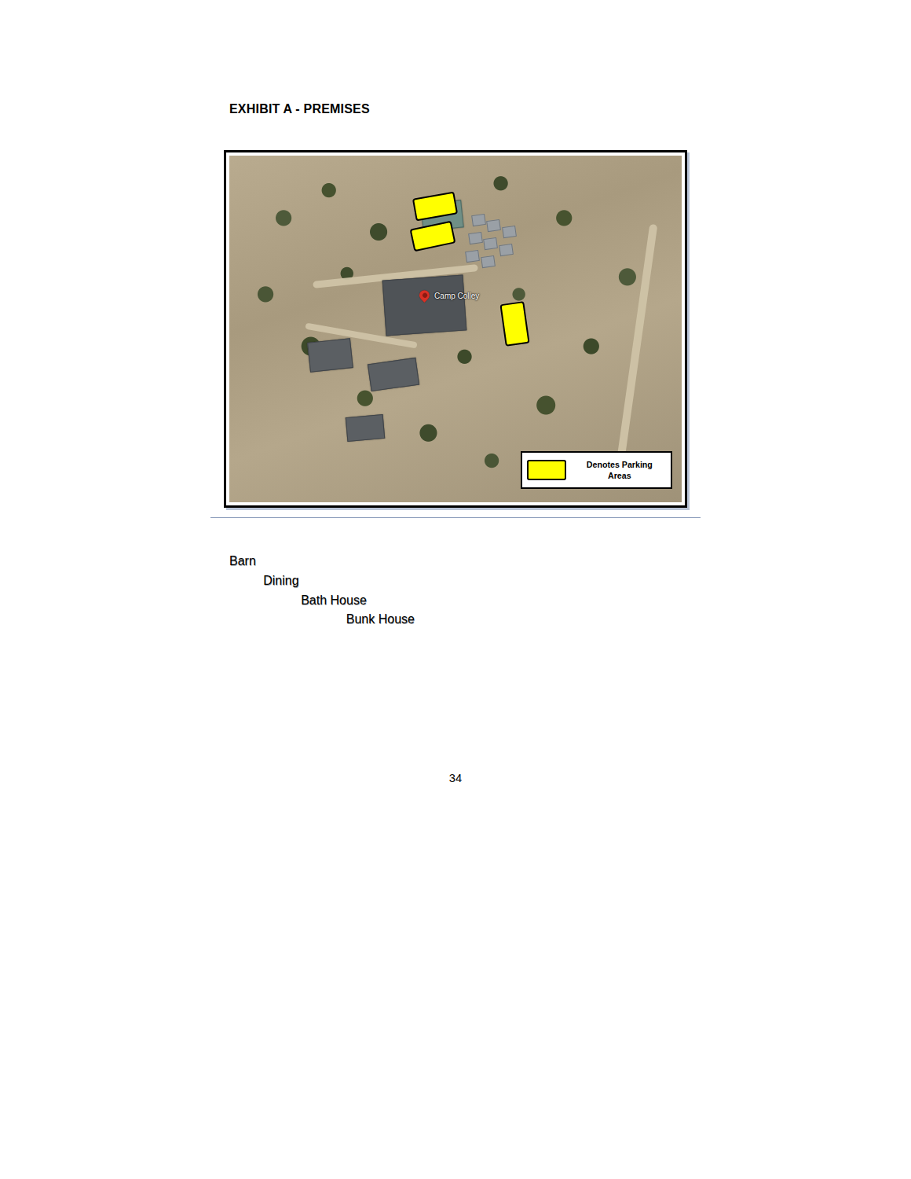EXHIBIT A - PREMISES
Camp Colley
Denotes Parking
Areas
Barn
Dining
Bath House
Bunk House
34